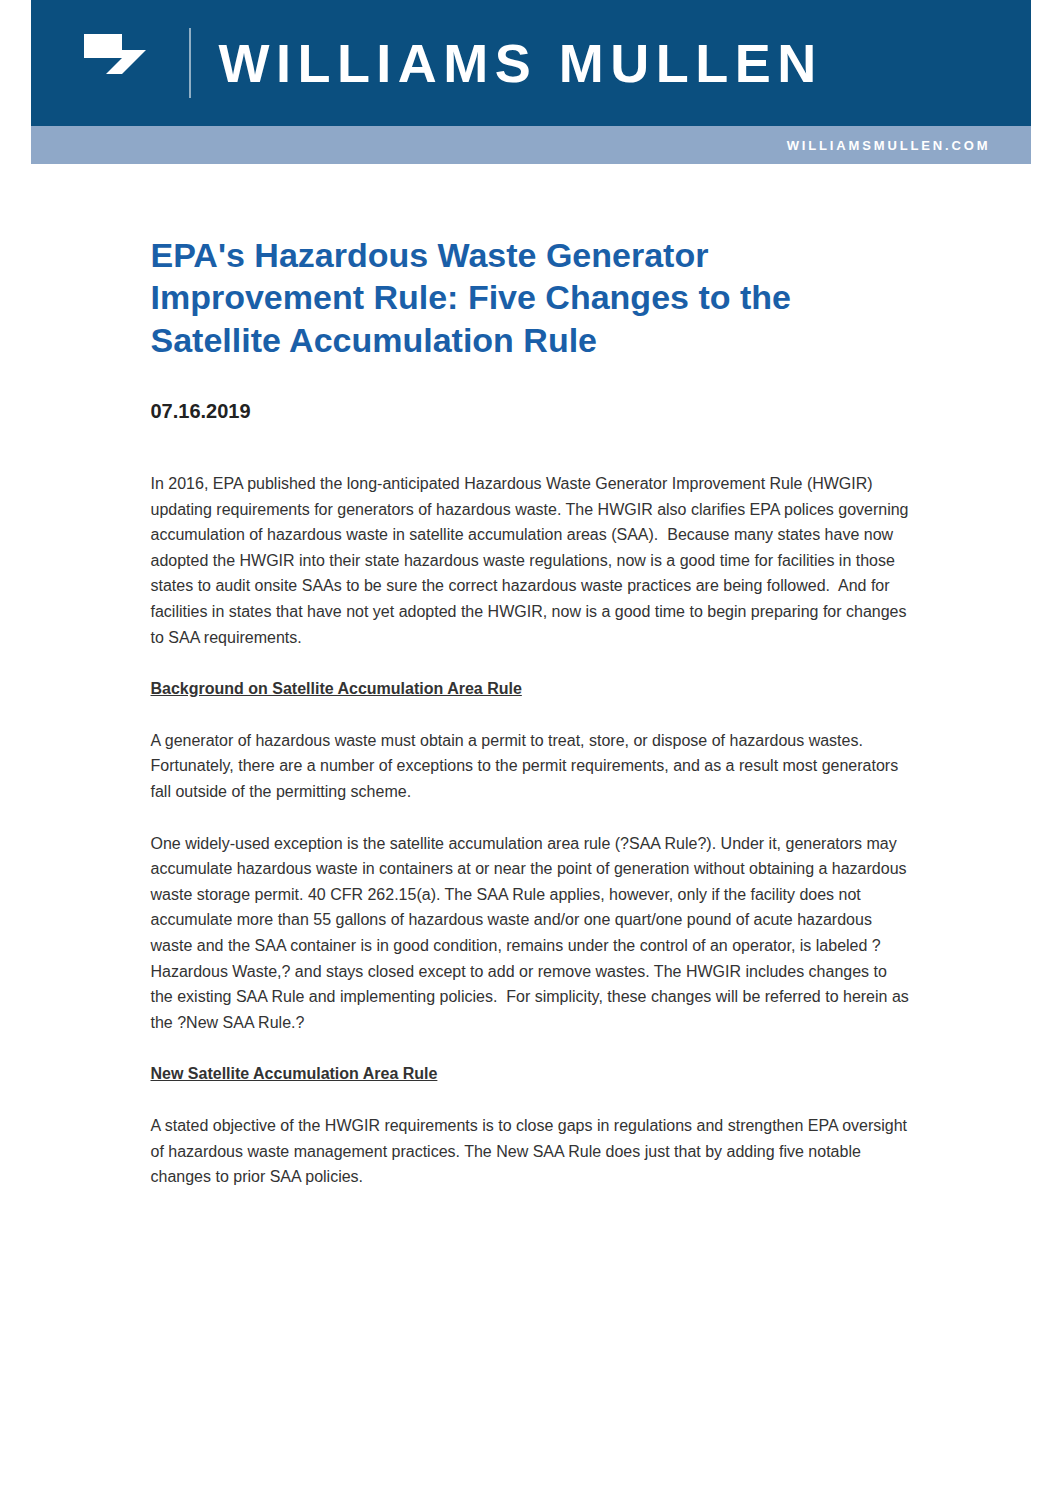WILLIAMS MULLEN
WILLIAMSMULLEN.COM
EPA's Hazardous Waste Generator Improvement Rule: Five Changes to the Satellite Accumulation Rule
07.16.2019
In 2016, EPA published the long-anticipated Hazardous Waste Generator Improvement Rule (HWGIR) updating requirements for generators of hazardous waste. The HWGIR also clarifies EPA polices governing accumulation of hazardous waste in satellite accumulation areas (SAA). Because many states have now adopted the HWGIR into their state hazardous waste regulations, now is a good time for facilities in those states to audit onsite SAAs to be sure the correct hazardous waste practices are being followed. And for facilities in states that have not yet adopted the HWGIR, now is a good time to begin preparing for changes to SAA requirements.
Background on Satellite Accumulation Area Rule
A generator of hazardous waste must obtain a permit to treat, store, or dispose of hazardous wastes. Fortunately, there are a number of exceptions to the permit requirements, and as a result most generators fall outside of the permitting scheme.
One widely-used exception is the satellite accumulation area rule (?SAA Rule?). Under it, generators may accumulate hazardous waste in containers at or near the point of generation without obtaining a hazardous waste storage permit. 40 CFR 262.15(a). The SAA Rule applies, however, only if the facility does not accumulate more than 55 gallons of hazardous waste and/or one quart/one pound of acute hazardous waste and the SAA container is in good condition, remains under the control of an operator, is labeled ?Hazardous Waste,? and stays closed except to add or remove wastes. The HWGIR includes changes to the existing SAA Rule and implementing policies. For simplicity, these changes will be referred to herein as the ?New SAA Rule.?
New Satellite Accumulation Area Rule
A stated objective of the HWGIR requirements is to close gaps in regulations and strengthen EPA oversight of hazardous waste management practices. The New SAA Rule does just that by adding five notable changes to prior SAA policies.